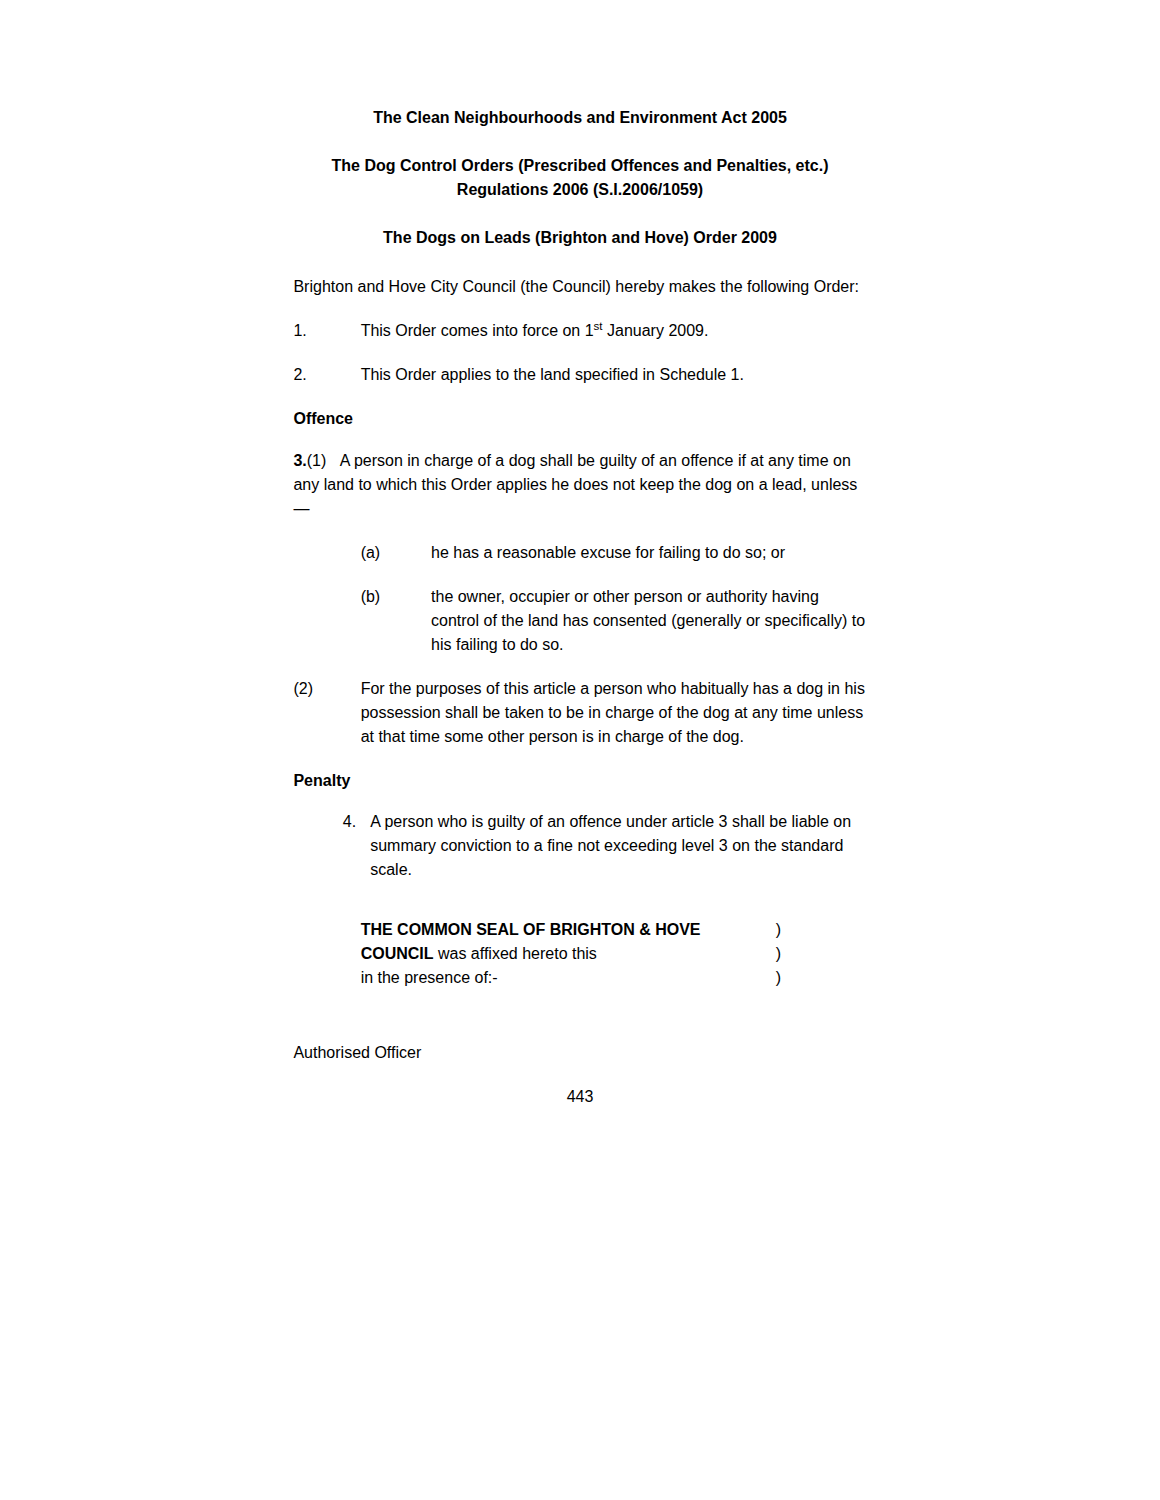The Clean Neighbourhoods and Environment Act 2005
The Dog Control Orders (Prescribed Offences and Penalties, etc.)
Regulations 2006 (S.I.2006/1059)
The Dogs on Leads (Brighton and Hove) Order 2009
Brighton and Hove City Council (the Council) hereby makes the following Order:
1. This Order comes into force on 1st January 2009.
2. This Order applies to the land specified in Schedule 1.
Offence
3.(1) A person in charge of a dog shall be guilty of an offence if at any time on any land to which this Order applies he does not keep the dog on a lead, unless—
(a) he has a reasonable excuse for failing to do so; or
(b) the owner, occupier or other person or authority having control of the land has consented (generally or specifically) to his failing to do so.
(2) For the purposes of this article a person who habitually has a dog in his possession shall be taken to be in charge of the dog at any time unless at that time some other person is in charge of the dog.
Penalty
A person who is guilty of an offence under article 3 shall be liable on summary conviction to a fine not exceeding level 3 on the standard scale.
| THE COMMON SEAL OF BRIGHTON & HOVE | ) |
| COUNCIL was affixed hereto this | ) |
| in the presence of:- | ) |
Authorised Officer
443